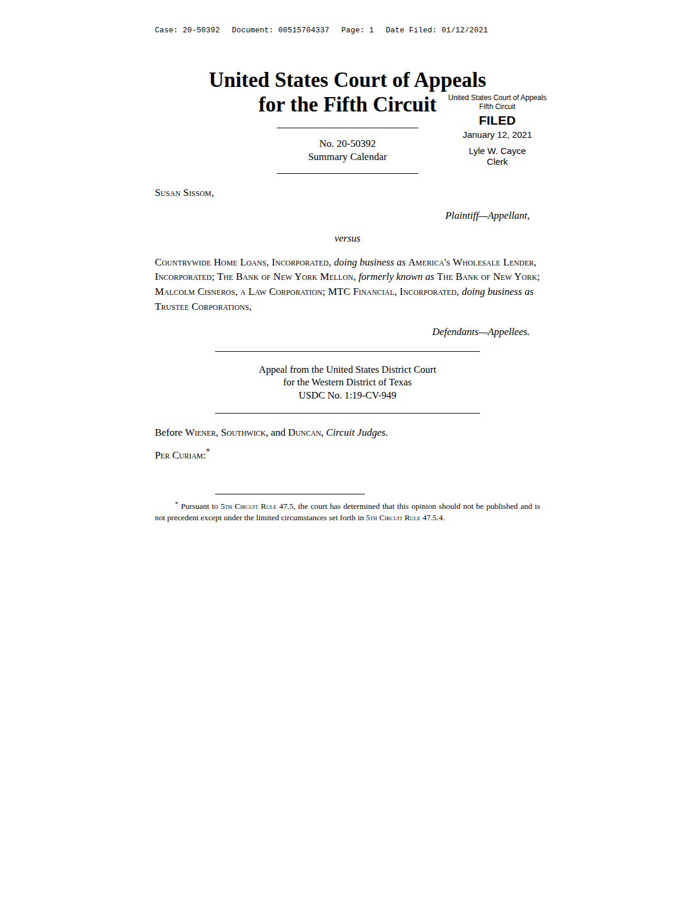Case: 20-50392 Document: 00515704337 Page: 1 Date Filed: 01/12/2021
United States Court of Appeals for the Fifth Circuit
United States Court of Appeals
Fifth Circuit
FILED
January 12, 2021
Lyle W. Cayce
Clerk
No. 20-50392
Summary Calendar
Susan Sissom,
Plaintiff—Appellant,
versus
Countrywide Home Loans, Incorporated, doing business as America's Wholesale Lender, Incorporated; The Bank of New York Mellon, formerly known as The Bank of New York; Malcolm Cisneros, a Law Corporation; MTC Financial, Incorporated, doing business as Trustee Corporations,
Defendants—Appellees.
Appeal from the United States District Court
for the Western District of Texas
USDC No. 1:19-CV-949
Before Wiener, Southwick, and Duncan, Circuit Judges.
Per Curiam:*
* Pursuant to 5th Circuit Rule 47.5, the court has determined that this opinion should not be published and is not precedent except under the limited circumstances set forth in 5th Circuit Rule 47.5.4.